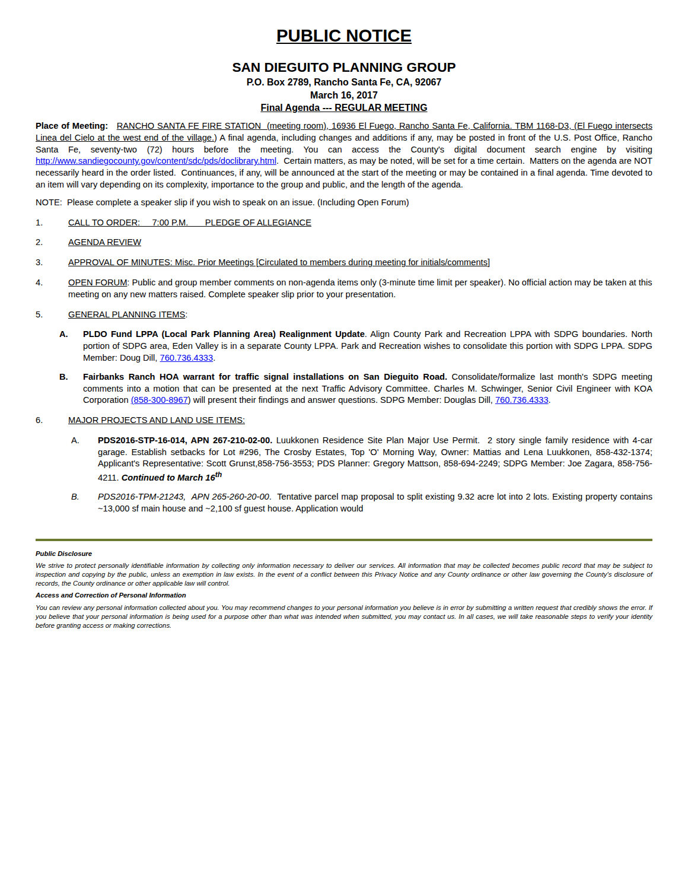PUBLIC NOTICE
SAN DIEGUITO PLANNING GROUP
P.O. Box 2789, Rancho Santa Fe, CA, 92067
March 16, 2017
Final Agenda --- REGULAR MEETING
Place of Meeting: RANCHO SANTA FE FIRE STATION (meeting room), 16936 El Fuego, Rancho Santa Fe, California. TBM 1168-D3, (El Fuego intersects Linea del Cielo at the west end of the village.) A final agenda, including changes and additions if any, may be posted in front of the U.S. Post Office, Rancho Santa Fe, seventy-two (72) hours before the meeting. You can access the County's digital document search engine by visiting http://www.sandiegocounty.gov/content/sdc/pds/doclibrary.html. Certain matters, as may be noted, will be set for a time certain. Matters on the agenda are NOT necessarily heard in the order listed. Continuances, if any, will be announced at the start of the meeting or may be contained in a final agenda. Time devoted to an item will vary depending on its complexity, importance to the group and public, and the length of the agenda.
NOTE: Please complete a speaker slip if you wish to speak on an issue. (Including Open Forum)
1.
CALL TO ORDER: 7:00 P.M. PLEDGE OF ALLEGIANCE
2.
AGENDA REVIEW
3.
APPROVAL OF MINUTES: Misc. Prior Meetings [Circulated to members during meeting for initials/comments]
4.
OPEN FORUM: Public and group member comments on non-agenda items only (3-minute time limit per speaker). No official action may be taken at this meeting on any new matters raised. Complete speaker slip prior to your presentation.
5.
GENERAL PLANNING ITEMS:
A.
PLDO Fund LPPA (Local Park Planning Area) Realignment Update. Align County Park and Recreation LPPA with SDPG boundaries. North portion of SDPG area, Eden Valley is in a separate County LPPA. Park and Recreation wishes to consolidate this portion with SDPG LPPA. SDPG Member: Doug Dill, 760.736.4333.
B.
Fairbanks Ranch HOA warrant for traffic signal installations on San Dieguito Road. Consolidate/formalize last month's SDPG meeting comments into a motion that can be presented at the next Traffic Advisory Committee. Charles M. Schwinger, Senior Civil Engineer with KOA Corporation (858-300-8967) will present their findings and answer questions. SDPG Member: Douglas Dill, 760.736.4333.
6.
MAJOR PROJECTS AND LAND USE ITEMS:
A.
PDS2016-STP-16-014, APN 267-210-02-00. Luukkonen Residence Site Plan Major Use Permit. 2 story single family residence with 4-car garage. Establish setbacks for Lot #296, The Crosby Estates, Top 'O' Morning Way, Owner: Mattias and Lena Luukkonen, 858-432-1374; Applicant's Representative: Scott Grunst,858-756-3553; PDS Planner: Gregory Mattson, 858-694-2249; SDPG Member: Joe Zagara, 858-756-4211. Continued to March 16th
B.
PDS2016-TPM-21243, APN 265-260-20-00. Tentative parcel map proposal to split existing 9.32 acre lot into 2 lots. Existing property contains ~13,000 sf main house and ~2,100 sf guest house. Application would
Public Disclosure
We strive to protect personally identifiable information by collecting only information necessary to deliver our services. All information that may be collected becomes public record that may be subject to inspection and copying by the public, unless an exemption in law exists. In the event of a conflict between this Privacy Notice and any County ordinance or other law governing the County's disclosure of records, the County ordinance or other applicable law will control.
Access and Correction of Personal Information
You can review any personal information collected about you. You may recommend changes to your personal information you believe is in error by submitting a written request that credibly shows the error. If you believe that your personal information is being used for a purpose other than what was intended when submitted, you may contact us. In all cases, we will take reasonable steps to verify your identity before granting access or making corrections.